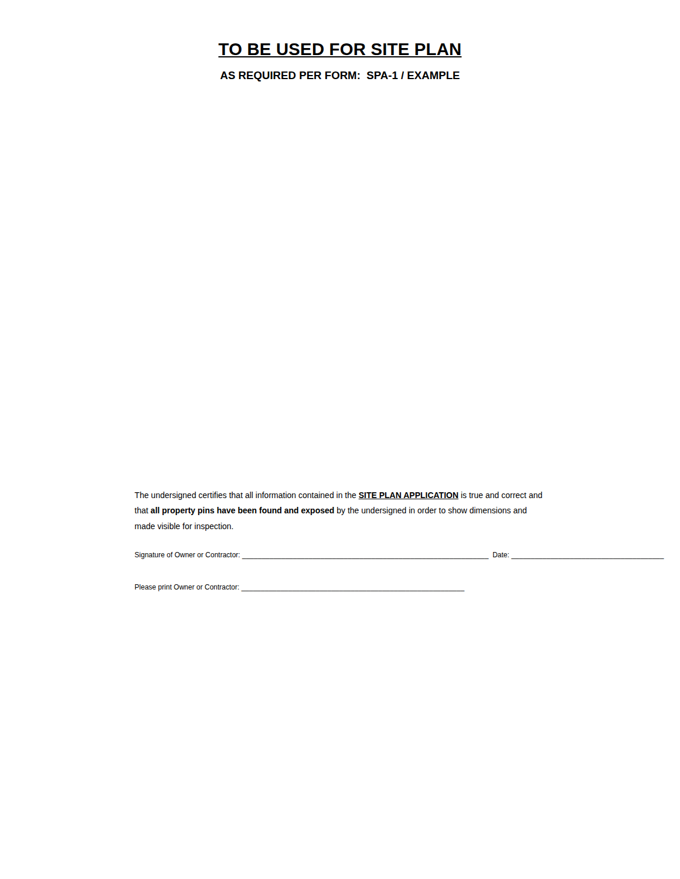TO BE USED FOR SITE PLAN
AS REQUIRED PER FORM: SPA-1 / EXAMPLE
The undersigned certifies that all information contained in the SITE PLAN APPLICATION is true and correct and that all property pins have been found and exposed by the undersigned in order to show dimensions and made visible for inspection.
Signature of Owner or Contractor: _______________________________________________________________ Date: _______________________________________
Please print Owner or Contractor: _________________________________________________________